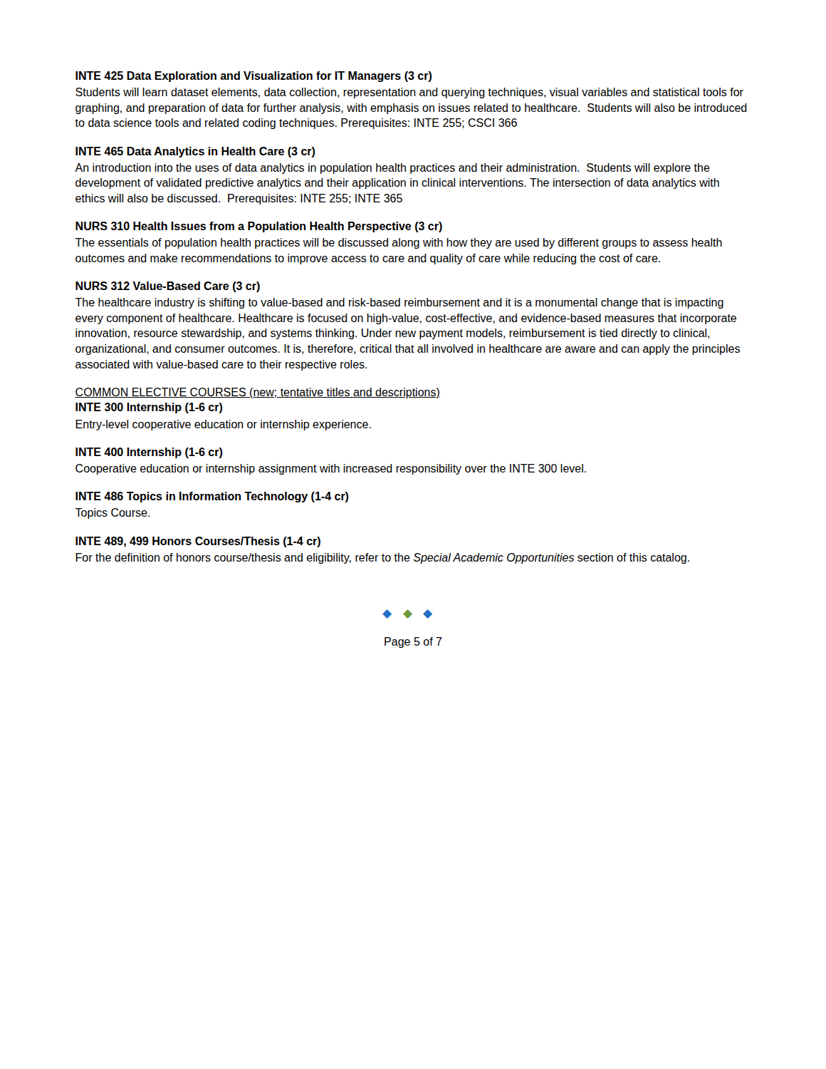INTE 425 Data Exploration and Visualization for IT Managers (3 cr)
Students will learn dataset elements, data collection, representation and querying techniques, visual variables and statistical tools for graphing, and preparation of data for further analysis, with emphasis on issues related to healthcare. Students will also be introduced to data science tools and related coding techniques. Prerequisites: INTE 255; CSCI 366
INTE 465 Data Analytics in Health Care (3 cr)
An introduction into the uses of data analytics in population health practices and their administration. Students will explore the development of validated predictive analytics and their application in clinical interventions. The intersection of data analytics with ethics will also be discussed. Prerequisites: INTE 255; INTE 365
NURS 310 Health Issues from a Population Health Perspective (3 cr)
The essentials of population health practices will be discussed along with how they are used by different groups to assess health outcomes and make recommendations to improve access to care and quality of care while reducing the cost of care.
NURS 312 Value-Based Care (3 cr)
The healthcare industry is shifting to value-based and risk-based reimbursement and it is a monumental change that is impacting every component of healthcare. Healthcare is focused on high-value, cost-effective, and evidence-based measures that incorporate innovation, resource stewardship, and systems thinking. Under new payment models, reimbursement is tied directly to clinical, organizational, and consumer outcomes. It is, therefore, critical that all involved in healthcare are aware and can apply the principles associated with value-based care to their respective roles.
COMMON ELECTIVE COURSES (new; tentative titles and descriptions)
INTE 300 Internship (1-6 cr)
Entry-level cooperative education or internship experience.
INTE 400 Internship (1-6 cr)
Cooperative education or internship assignment with increased responsibility over the INTE 300 level.
INTE 486 Topics in Information Technology (1-4 cr)
Topics Course.
INTE 489, 499 Honors Courses/Thesis (1-4 cr)
For the definition of honors course/thesis and eligibility, refer to the Special Academic Opportunities section of this catalog.
◆◆◆
Page 5 of 7